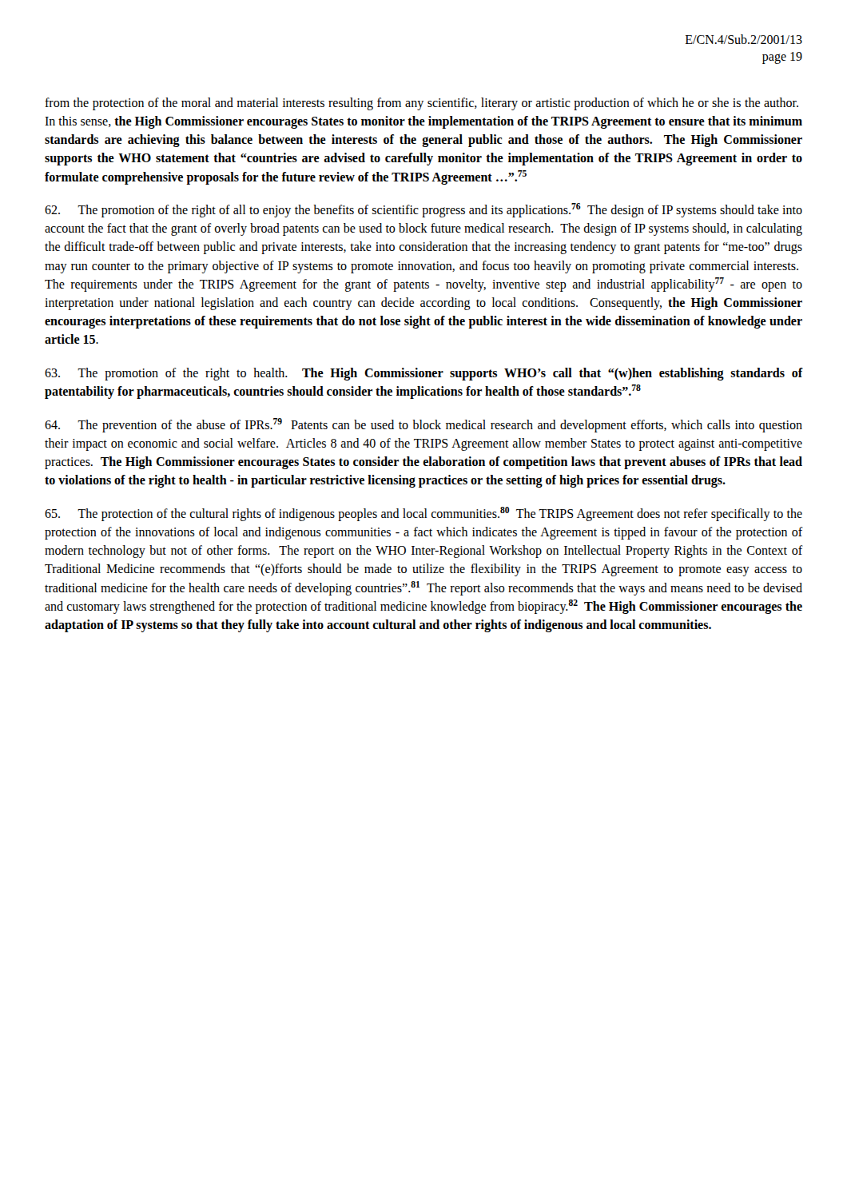E/CN.4/Sub.2/2001/13
page 19
from the protection of the moral and material interests resulting from any scientific, literary or artistic production of which he or she is the author. In this sense, the High Commissioner encourages States to monitor the implementation of the TRIPS Agreement to ensure that its minimum standards are achieving this balance between the interests of the general public and those of the authors. The High Commissioner supports the WHO statement that “countries are advised to carefully monitor the implementation of the TRIPS Agreement in order to formulate comprehensive proposals for the future review of the TRIPS Agreement …”.75
62. The promotion of the right of all to enjoy the benefits of scientific progress and its applications.76 The design of IP systems should take into account the fact that the grant of overly broad patents can be used to block future medical research. The design of IP systems should, in calculating the difficult trade-off between public and private interests, take into consideration that the increasing tendency to grant patents for “me-too” drugs may run counter to the primary objective of IP systems to promote innovation, and focus too heavily on promoting private commercial interests. The requirements under the TRIPS Agreement for the grant of patents - novelty, inventive step and industrial applicability77 - are open to interpretation under national legislation and each country can decide according to local conditions. Consequently, the High Commissioner encourages interpretations of these requirements that do not lose sight of the public interest in the wide dissemination of knowledge under article 15.
63. The promotion of the right to health. The High Commissioner supports WHO’s call that “(w)hen establishing standards of patentability for pharmaceuticals, countries should consider the implications for health of those standards”.78
64. The prevention of the abuse of IPRs.79 Patents can be used to block medical research and development efforts, which calls into question their impact on economic and social welfare. Articles 8 and 40 of the TRIPS Agreement allow member States to protect against anti-competitive practices. The High Commissioner encourages States to consider the elaboration of competition laws that prevent abuses of IPRs that lead to violations of the right to health - in particular restrictive licensing practices or the setting of high prices for essential drugs.
65. The protection of the cultural rights of indigenous peoples and local communities.80 The TRIPS Agreement does not refer specifically to the protection of the innovations of local and indigenous communities - a fact which indicates the Agreement is tipped in favour of the protection of modern technology but not of other forms. The report on the WHO Inter-Regional Workshop on Intellectual Property Rights in the Context of Traditional Medicine recommends that “(e)fforts should be made to utilize the flexibility in the TRIPS Agreement to promote easy access to traditional medicine for the health care needs of developing countries”.81 The report also recommends that the ways and means need to be devised and customary laws strengthened for the protection of traditional medicine knowledge from biopiracy.82 The High Commissioner encourages the adaptation of IP systems so that they fully take into account cultural and other rights of indigenous and local communities.